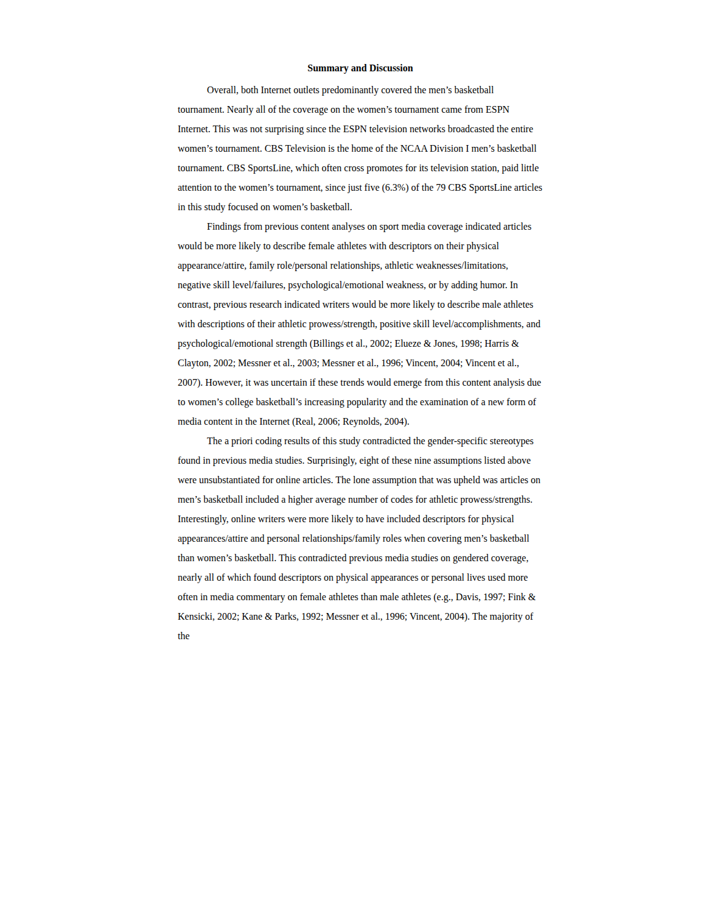Summary and Discussion
Overall, both Internet outlets predominantly covered the men’s basketball tournament. Nearly all of the coverage on the women’s tournament came from ESPN Internet. This was not surprising since the ESPN television networks broadcasted the entire women’s tournament. CBS Television is the home of the NCAA Division I men’s basketball tournament. CBS SportsLine, which often cross promotes for its television station, paid little attention to the women’s tournament, since just five (6.3%) of the 79 CBS SportsLine articles in this study focused on women’s basketball.
Findings from previous content analyses on sport media coverage indicated articles would be more likely to describe female athletes with descriptors on their physical appearance/attire, family role/personal relationships, athletic weaknesses/limitations, negative skill level/failures, psychological/emotional weakness, or by adding humor. In contrast, previous research indicated writers would be more likely to describe male athletes with descriptions of their athletic prowess/strength, positive skill level/accomplishments, and psychological/emotional strength (Billings et al., 2002; Elueze & Jones, 1998; Harris & Clayton, 2002; Messner et al., 2003; Messner et al., 1996; Vincent, 2004; Vincent et al., 2007). However, it was uncertain if these trends would emerge from this content analysis due to women’s college basketball’s increasing popularity and the examination of a new form of media content in the Internet (Real, 2006; Reynolds, 2004).
The a priori coding results of this study contradicted the gender-specific stereotypes found in previous media studies. Surprisingly, eight of these nine assumptions listed above were unsubstantiated for online articles. The lone assumption that was upheld was articles on men’s basketball included a higher average number of codes for athletic prowess/strengths. Interestingly, online writers were more likely to have included descriptors for physical appearances/attire and personal relationships/family roles when covering men’s basketball than women’s basketball. This contradicted previous media studies on gendered coverage, nearly all of which found descriptors on physical appearances or personal lives used more often in media commentary on female athletes than male athletes (e.g., Davis, 1997; Fink & Kensicki, 2002; Kane & Parks, 1992; Messner et al., 1996; Vincent, 2004). The majority of the